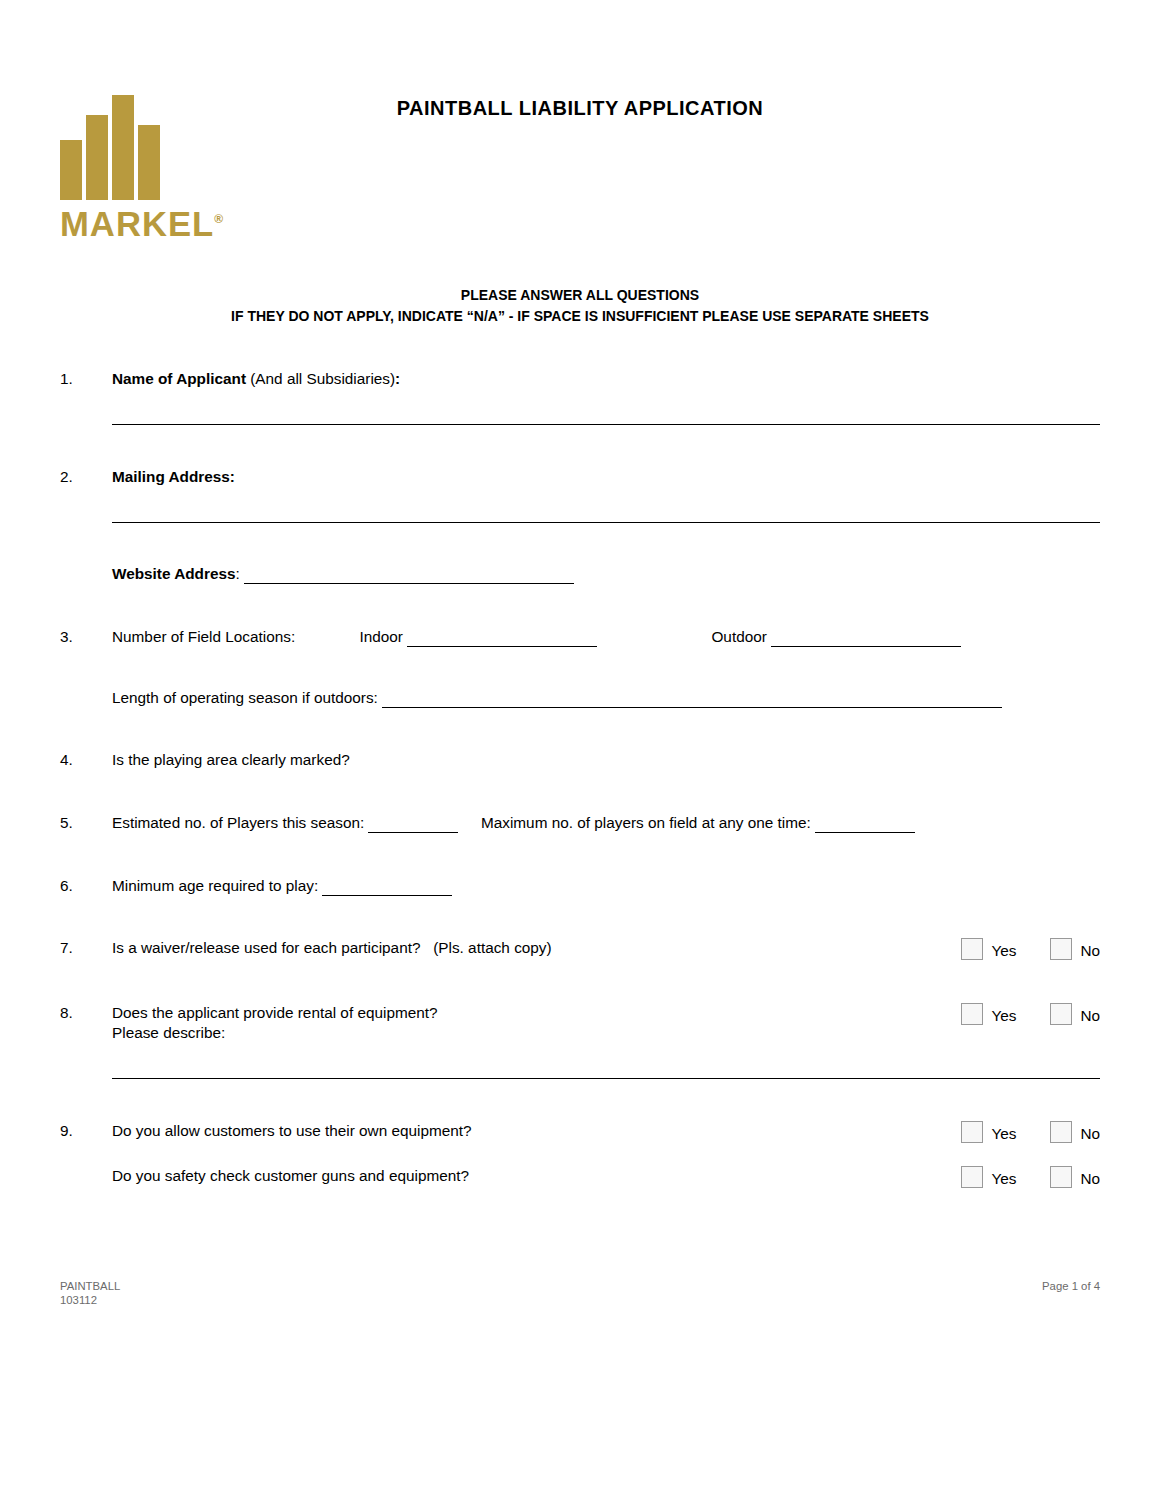MARKEL®
PAINTBALL LIABILITY APPLICATION
PLEASE ANSWER ALL QUESTIONS
IF THEY DO NOT APPLY, INDICATE “N/A” - IF SPACE IS INSUFFICIENT PLEASE USE SEPARATE SHEETS
1.
Name of Applicant (And all Subsidiaries):
2.
Mailing Address:
Website Address:
3.
Number of Field Locations: Indoor Outdoor
Length of operating season if outdoors:
4.
Is the playing area clearly marked?
5.
Estimated no. of Players this season: Maximum no. of players on field at any one time:
6.
Minimum age required to play:
7.
Yes No Is a waiver/release used for each participant? (Pls. attach copy)
8.
Yes No Does the applicant provide rental of equipment?
Please describe:
9.
Yes No Do you allow customers to use their own equipment?
Yes No Do you safety check customer guns and equipment?
PAINTBALL
103112
Page 1 of 4